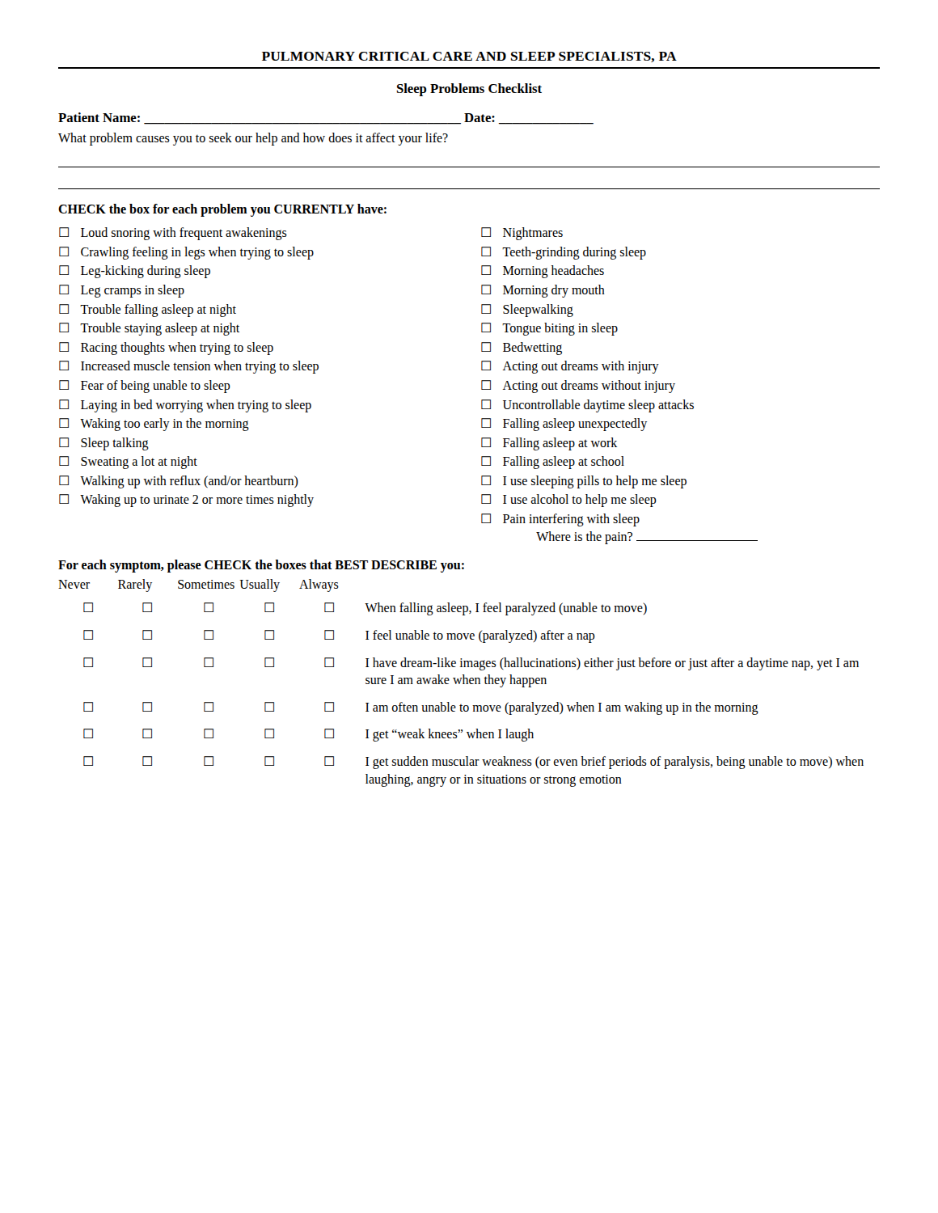PULMONARY CRITICAL CARE AND SLEEP SPECIALISTS, PA
Sleep Problems Checklist
Patient Name: _______________________________________________ Date: ______________
What problem causes you to seek our help and how does it affect your life?
CHECK the box for each problem you CURRENTLY have:
☐Loud snoring with frequent awakenings
☐Crawling feeling in legs when trying to sleep
☐Leg-kicking during sleep
☐Leg cramps in sleep
☐Trouble falling asleep at night
☐Trouble staying asleep at night
☐Racing thoughts when trying to sleep
☐Increased muscle tension when trying to sleep
☐Fear of being unable to sleep
☐Laying in bed worrying when trying to sleep
☐Waking too early in the morning
☐Sleep talking
☐Sweating a lot at night
☐Walking up with reflux (and/or heartburn)
☐Waking up to urinate 2 or more times nightly
☐Nightmares
☐Teeth-grinding during sleep
☐Morning headaches
☐Morning dry mouth
☐Sleepwalking
☐Tongue biting in sleep
☐Bedwetting
☐Acting out dreams with injury
☐Acting out dreams without injury
☐Uncontrollable daytime sleep attacks
☐Falling asleep unexpectedly
☐Falling asleep at work
☐Falling asleep at school
☐I use sleeping pills to help me sleep
☐I use alcohol to help me sleep
☐Pain interfering with sleep
Where is the pain?
For each symptom, please CHECK the boxes that BEST DESCRIBE you:
| Never | Rarely | Sometimes | Usually | Always | |
| --- | --- | --- | --- | --- | --- |
| ☐ | ☐ | ☐ | ☐ | ☐ | When falling asleep, I feel paralyzed (unable to move) |
| ☐ | ☐ | ☐ | ☐ | ☐ | I feel unable to move (paralyzed) after a nap |
| ☐ | ☐ | ☐ | ☐ | ☐ | I have dream-like images (hallucinations) either just before or just after a daytime nap, yet I am sure I am awake when they happen |
| ☐ | ☐ | ☐ | ☐ | ☐ | I am often unable to move (paralyzed) when I am waking up in the morning |
| ☐ | ☐ | ☐ | ☐ | ☐ | I get “weak knees” when I laugh |
| ☐ | ☐ | ☐ | ☐ | ☐ | I get sudden muscular weakness (or even brief periods of paralysis, being unable to move) when laughing, angry or in situations or strong emotion |